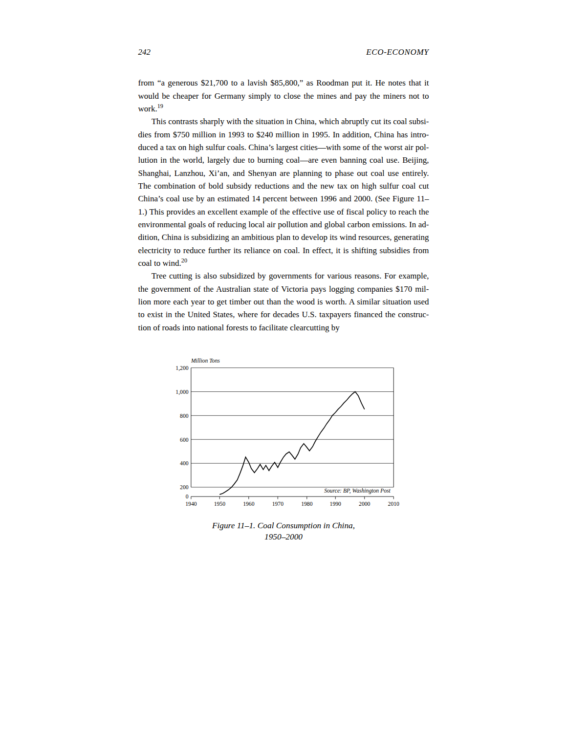242 ECO-ECONOMY
from “a generous $21,700 to a lavish $85,800,” as Roodman put it. He notes that it would be cheaper for Germany simply to close the mines and pay the miners not to work.19
This contrasts sharply with the situation in China, which abruptly cut its coal subsidies from $750 million in 1993 to $240 million in 1995. In addition, China has introduced a tax on high sulfur coals. China’s largest cities—with some of the worst air pollution in the world, largely due to burning coal—are even banning coal use. Beijing, Shanghai, Lanzhou, Xi’an, and Shenyan are planning to phase out coal use entirely. The combination of bold subsidy reductions and the new tax on high sulfur coal cut China’s coal use by an estimated 14 percent between 1996 and 2000. (See Figure 11–1.) This provides an excellent example of the effective use of fiscal policy to reach the environmental goals of reducing local air pollution and global carbon emissions. In addition, China is subsidizing an ambitious plan to develop its wind resources, generating electricity to reduce further its reliance on coal. In effect, it is shifting subsidies from coal to wind.20
Tree cutting is also subsidized by governments for various reasons. For example, the government of the Australian state of Victoria pays logging companies $170 million more each year to get timber out than the wood is worth. A similar situation used to exist in the United States, where for decades U.S. taxpayers financed the construction of roads into national forests to facilitate clearcutting by
Million Tons 1,200 1,000 800 600 400 200 0 1940 1950 1960 1970 1980 1990 2000 2010 Source: BP, Washington Post
Figure 11–1. Coal Consumption in China,
1950–2000